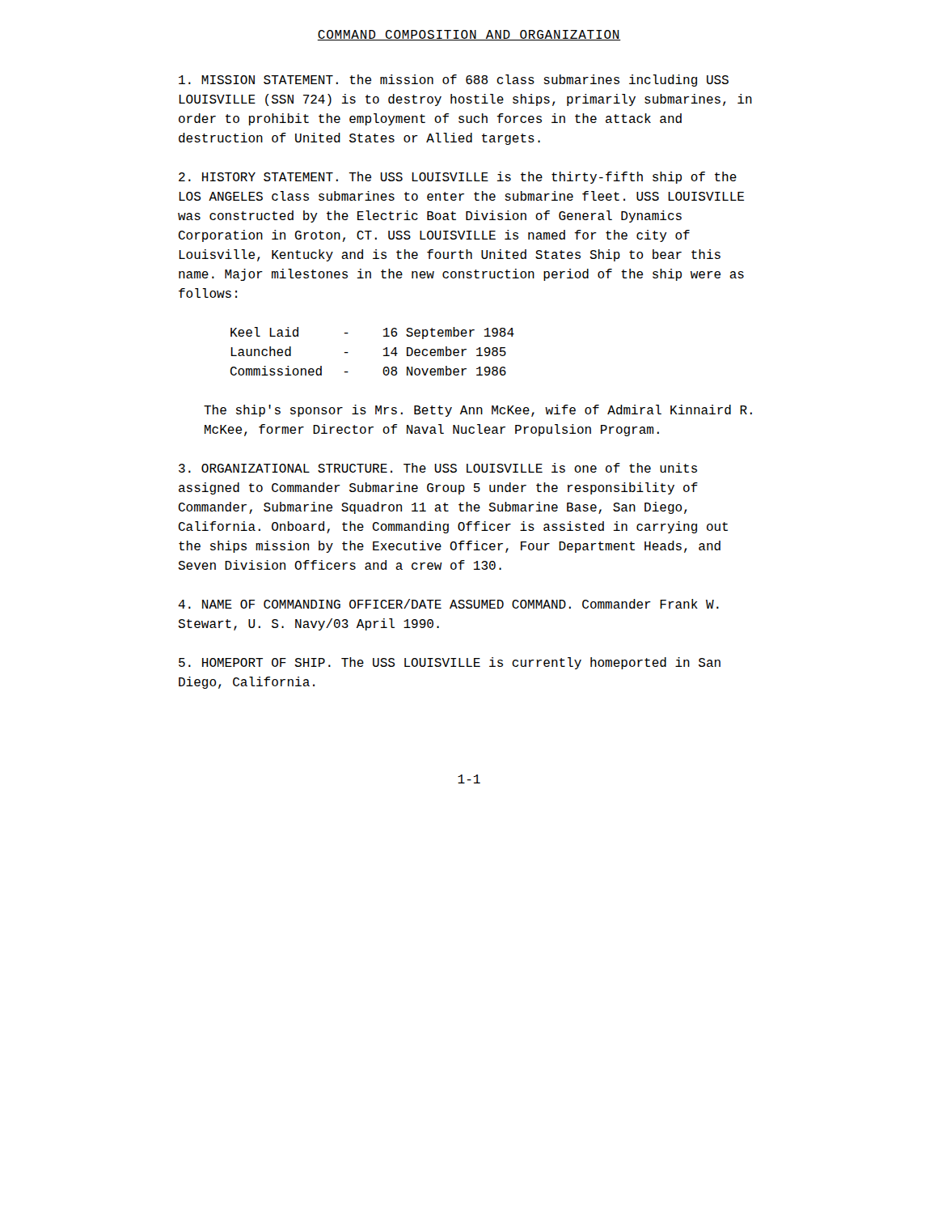COMMAND COMPOSITION AND ORGANIZATION
1. MISSION STATEMENT. the mission of 688 class submarines including USS LOUISVILLE (SSN 724) is to destroy hostile ships, primarily submarines, in order to prohibit the employment of such forces in the attack and destruction of United States or Allied targets.
2. HISTORY STATEMENT. The USS LOUISVILLE is the thirty-fifth ship of the LOS ANGELES class submarines to enter the submarine fleet. USS LOUISVILLE was constructed by the Electric Boat Division of General Dynamics Corporation in Groton, CT. USS LOUISVILLE is named for the city of Louisville, Kentucky and is the fourth United States Ship to bear this name. Major milestones in the new construction period of the ship were as follows:
| Keel Laid | - | 16 September 1984 |
| Launched | - | 14 December 1985 |
| Commissioned | - | 08 November 1986 |
The ship's sponsor is Mrs. Betty Ann McKee, wife of Admiral Kinnaird R. McKee, former Director of Naval Nuclear Propulsion Program.
3. ORGANIZATIONAL STRUCTURE. The USS LOUISVILLE is one of the units assigned to Commander Submarine Group 5 under the responsibility of Commander, Submarine Squadron 11 at the Submarine Base, San Diego, California. Onboard, the Commanding Officer is assisted in carrying out the ships mission by the Executive Officer, Four Department Heads, and Seven Division Officers and a crew of 130.
4. NAME OF COMMANDING OFFICER/DATE ASSUMED COMMAND. Commander Frank W. Stewart, U. S. Navy/03 April 1990.
5. HOMEPORT OF SHIP. The USS LOUISVILLE is currently homeported in San Diego, California.
1-1